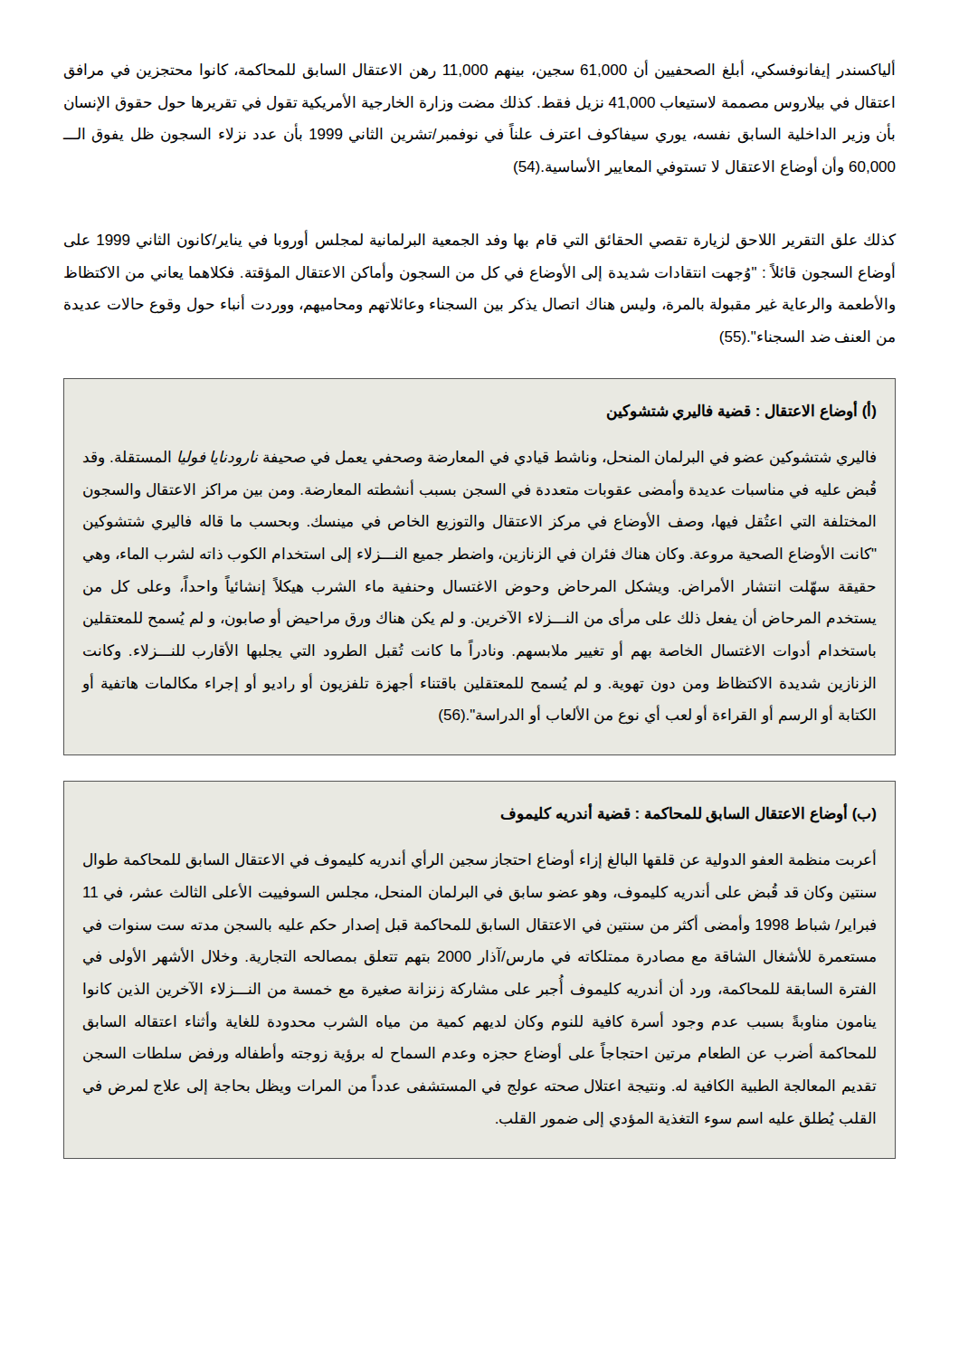ألياكسندر إيفانوفسكي، أبلغ الصحفيين أن 61,000 سجين، بينهم 11,000 رهن الاعتقال السابق للمحاكمة، كانوا محتجزين في مرافق اعتقال في بيلاروس مصممة لاستيعاب 41,000 نزيل فقط. كذلك مضت وزارة الخارجية الأمريكية تقول في تقريرها حول حقوق الإنسان بأن وزير الداخلية السابق نفسه، يوري سيفاكوف اعترف علناً في نوفمبر/تشرين الثاني 1999 بأن عدد نزلاء السجون ظل يفوق الـــ 60,000 وأن أوضاع الاعتقال لا تستوفي المعايير الأساسية.(54)
كذلك علق التقرير اللاحق لزيارة تقصي الحقائق التي قام بها وفد الجمعية البرلمانية لمجلس أوروبا في يناير/كانون الثاني 1999 على أوضاع السجون قائلاً : "وُجهت انتقادات شديدة إلى الأوضاع في كل من السجون وأماكن الاعتقال المؤقتة. فكلاهما يعاني من الاكتظاظ والأطعمة والرعاية غير مقبولة بالمرة، وليس هناك اتصال يذكر بين السجناء وعائلاتهم ومحاميهم، ووردت أنباء حول وقوع حالات عديدة من العنف ضد السجناء".(55)
(أ) أوضاع الاعتقال : قضية فاليري شتشوكين
فاليري شتشوكين عضو في البرلمان المنحل، وناشط قيادي في المعارضة وصحفي يعمل في صحيفة نارودنايا فوليا المستقلة. وقد قُبض عليه في مناسبات عديدة وأمضى عقوبات متعددة في السجن بسبب أنشطته المعارضة. ومن بين مراكز الاعتقال والسجون المختلفة التي اعتُقل فيها، وصف الأوضاع في مركز الاعتقال والتوزيع الخاص في مينسك. وبحسب ما قاله فاليري شتشوكين "كانت الأوضاع الصحية مروعة. وكان هناك فئران في الزنازين، واضطر جميع النـــزلاء إلى استخدام الكوب ذاته لشرب الماء، وهي حقيقة سهّلت انتشار الأمراض. ويشكل المرحاض وحوض الاغتسال وحنفية ماء الشرب هيكلاً إنشائياً واحداً، وعلى كل من يستخدم المرحاض أن يفعل ذلك على مرأى من النـــزلاء الآخرين. و لم يكن هناك ورق مراحيض أو صابون، و لم يُسمح للمعتقلين باستخدام أدوات الاغتسال الخاصة بهم أو تغيير ملابسهم. ونادراً ما كانت تُقبل الطرود التي يجلبها الأقارب للنـــزلاء. وكانت الزنازين شديدة الاكتظاظ ومن دون تهوية. و لم يُسمح للمعتقلين باقتناء أجهزة تلفزيون أو راديو أو إجراء مكالمات هاتفية أو الكتابة أو الرسم أو القراءة أو لعب أي نوع من الألعاب أو الدراسة".(56)
(ب) أوضاع الاعتقال السابق للمحاكمة : قضية أندريه كليموف
أعربت منظمة العفو الدولية عن قلقها البالغ إزاء أوضاع احتجاز سجين الرأي أندريه كليموف في الاعتقال السابق للمحاكمة طوال سنتين وكان قد قُبض على أندريه كليموف، وهو عضو سابق في البرلمان المنحل، مجلس السوفييت الأعلى الثالث عشر، في 11 فبراير/ شباط 1998 وأمضى أكثر من سنتين في الاعتقال السابق للمحاكمة قبل إصدار حكم عليه بالسجن مدته ست سنوات في مستعمرة للأشغال الشاقة مع مصادرة ممتلكاته في مارس/آذار 2000 بتهم تتعلق بمصالحه التجارية. وخلال الأشهر الأولى في الفترة السابقة للمحاكمة، ورد أن أندريه كليموف أُجبر على مشاركة زنزانة صغيرة مع خمسة من النـــزلاء الآخرين الذين كانوا ينامون مناوبةً بسبب عدم وجود أسرة كافية للنوم وكان لديهم كمية من مياه الشرب محدودة للغاية وأثناء اعتقاله السابق للمحاكمة أضرب عن الطعام مرتين احتجاجاً على أوضاع حجزه وعدم السماح له برؤية زوجته وأطفاله ورفض سلطات السجن تقديم المعالجة الطبية الكافية له. ونتيجة اعتلال صحته عولج في المستشفى عدداً من المرات ويظل بحاجة إلى علاج لمرض في القلب يُطلق عليه اسم سوء التغذية المؤدي إلى ضمور القلب.